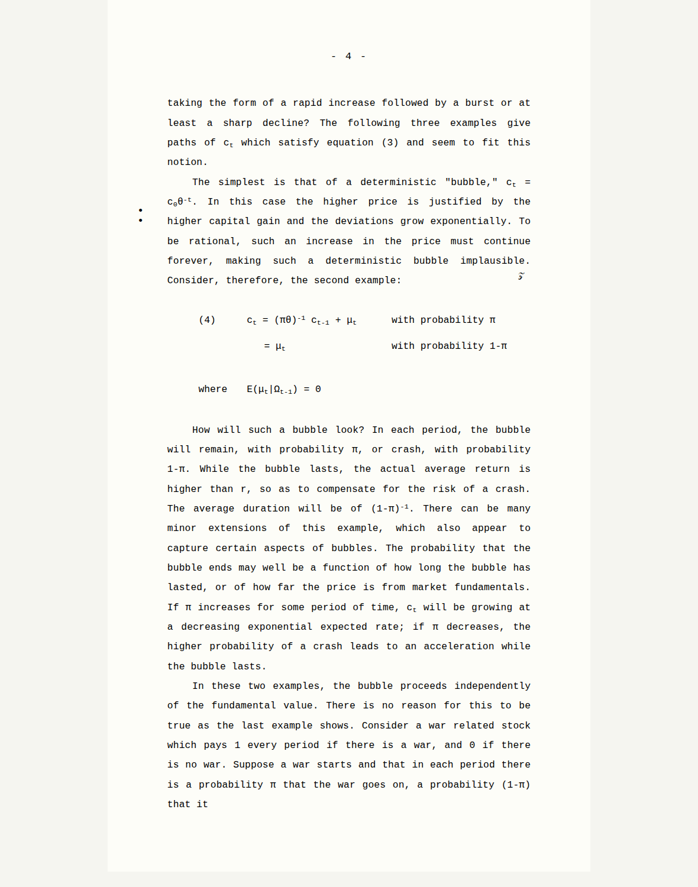- 4 -
taking the form of a rapid increase followed by a burst or at least a sharp decline? The following three examples give paths of ct which satisfy equation (3) and seem to fit this notion.
The simplest is that of a deterministic "bubble," ct = c0θ-t. In this case the higher price is justified by the higher capital gain and the deviations grow exponentially. To be rational, such an increase in the price must continue forever, making such a deterministic bubble implausible. Consider, therefore, the second example:𝒵
| (4) | c t = (πθ) -1 c t-1 + μ t | with probability π |
| | = μ t | with probability 1-π |
| where | E(μ t /Ω t-1 ) = 0 |
How will such a bubble look? In each period, the bubble will remain, with probability π, or crash, with probability 1-π. While the bubble lasts, the actual average return is higher than r, so as to compensate for the risk of a crash. The average duration will be of (1-π)-1. There can be many minor extensions of this example, which also appear to capture certain aspects of bubbles. The probability that the bubble ends may well be a function of how long the bubble has lasted, or of how far the price is from market fundamentals. If π increases for some period of time, ct will be growing at a decreasing exponential expected rate; if π decreases, the higher probability of a crash leads to an acceleration while the bubble lasts.
In these two examples, the bubble proceeds independently of the fundamental value. There is no reason for this to be true as the last example shows. Consider a war related stock which pays 1 every period if there is a war, and 0 if there is no war. Suppose a war starts and that in each period there is a probability π that the war goes on, a probability (1-π) that it
•
•